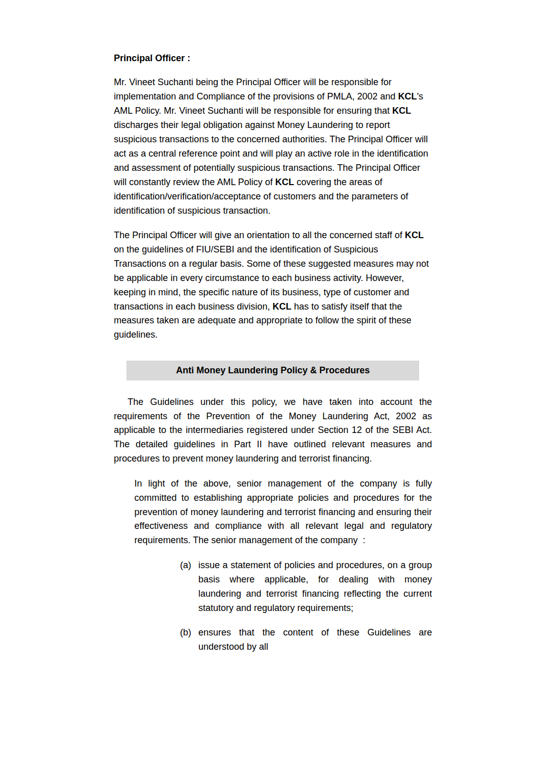Principal Officer :
Mr. Vineet Suchanti being the Principal Officer will be responsible for implementation and Compliance of the provisions of PMLA, 2002 and KCL's AML Policy. Mr. Vineet Suchanti will be responsible for ensuring that KCL discharges their legal obligation against Money Laundering to report suspicious transactions to the concerned authorities. The Principal Officer will act as a central reference point and will play an active role in the identification and assessment of potentially suspicious transactions. The Principal Officer will constantly review the AML Policy of KCL covering the areas of identification/verification/acceptance of customers and the parameters of identification of suspicious transaction.
The Principal Officer will give an orientation to all the concerned staff of KCL on the guidelines of FIU/SEBI and the identification of Suspicious Transactions on a regular basis. Some of these suggested measures may not be applicable in every circumstance to each business activity. However, keeping in mind, the specific nature of its business, type of customer and transactions in each business division, KCL has to satisfy itself that the measures taken are adequate and appropriate to follow the spirit of these guidelines.
Anti Money Laundering Policy & Procedures
The Guidelines under this policy, we have taken into account the requirements of the Prevention of the Money Laundering Act, 2002 as applicable to the intermediaries registered under Section 12 of the SEBI Act. The detailed guidelines in Part II have outlined relevant measures and procedures to prevent money laundering and terrorist financing.
In light of the above, senior management of the company is fully committed to establishing appropriate policies and procedures for the prevention of money laundering and terrorist financing and ensuring their effectiveness and compliance with all relevant legal and regulatory requirements. The senior management of the company :
(a) issue a statement of policies and procedures, on a group basis where applicable, for dealing with money laundering and terrorist financing reflecting the current statutory and regulatory requirements;
(b) ensures that the content of these Guidelines are understood by all